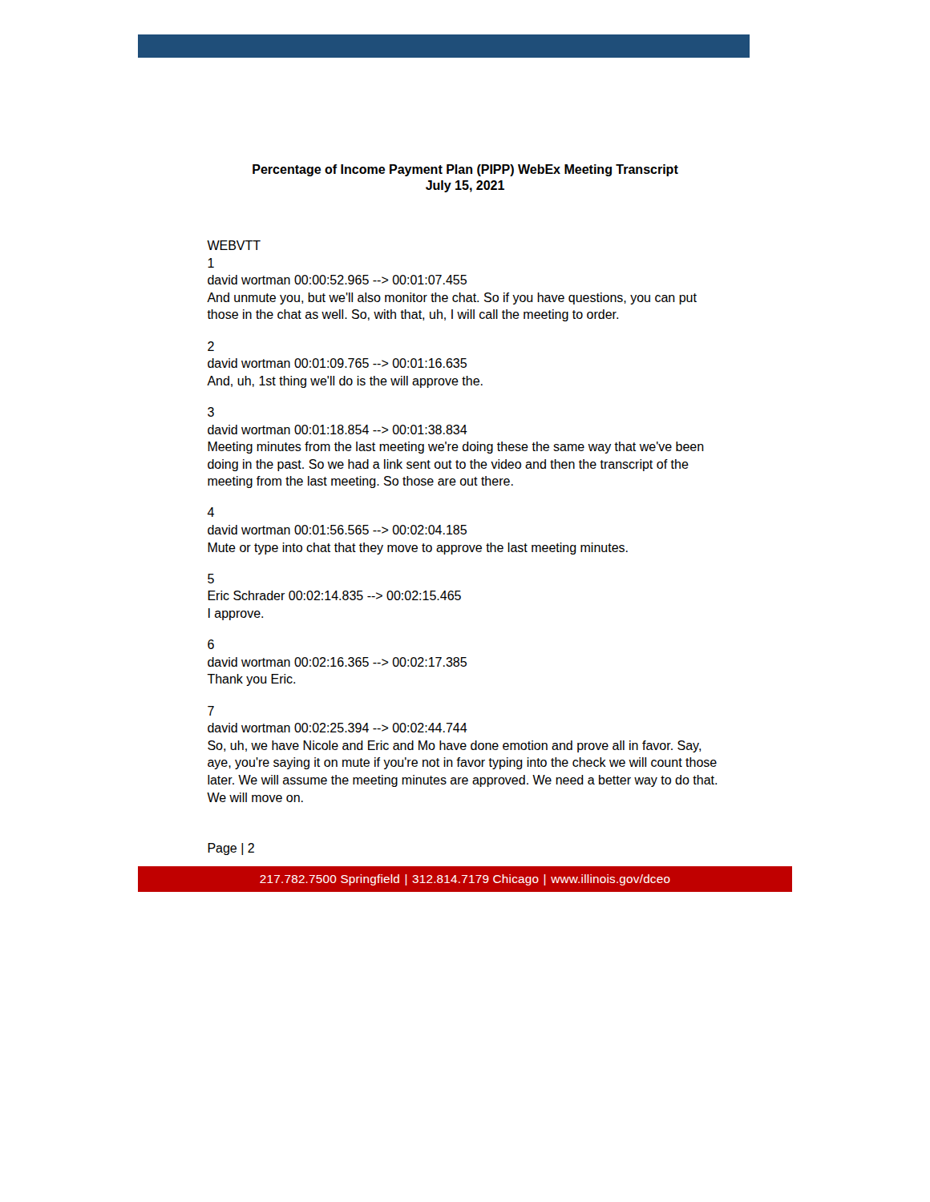Percentage of Income Payment Plan (PIPP) WebEx Meeting Transcript July 15, 2021
WEBVTT
1 david wortman 00:00:52.965 --> 00:01:07.455 And unmute you, but we'll also monitor the chat. So if you have questions, you can put those in the chat as well. So, with that, uh, I will call the meeting to order.
2 david wortman 00:01:09.765 --> 00:01:16.635 And, uh, 1st thing we'll do is the will approve the.
3 david wortman 00:01:18.854 --> 00:01:38.834 Meeting minutes from the last meeting we're doing these the same way that we've been doing in the past. So we had a link sent out to the video and then the transcript of the meeting from the last meeting. So those are out there.
4 david wortman 00:01:56.565 --> 00:02:04.185 Mute or type into chat that they move to approve the last meeting minutes.
5 Eric Schrader 00:02:14.835 --> 00:02:15.465 I approve.
6 david wortman 00:02:16.365 --> 00:02:17.385 Thank you Eric.
7 david wortman 00:02:25.394 --> 00:02:44.744 So, uh, we have Nicole and Eric and Mo have done emotion and prove all in favor. Say, aye, you're saying it on mute if you're not in favor typing into the check we will count those later. We will assume the meeting minutes are approved. We need a better way to do that. We will move on.
Page | 2
217.782.7500 Springfield | 312.814.7179 Chicago | www.illinois.gov/dceo